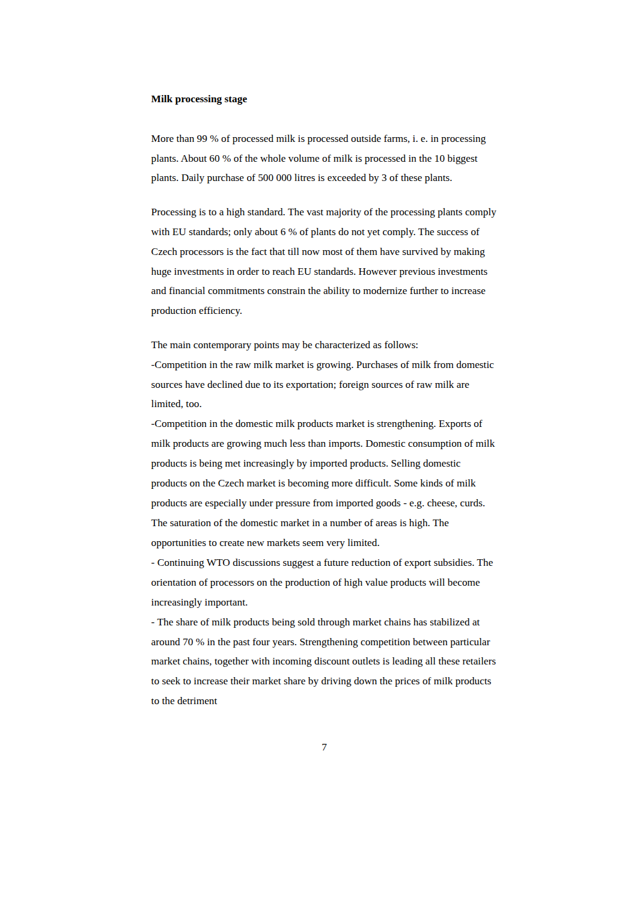Milk processing stage
More than 99 % of processed milk is processed outside farms, i. e. in processing plants. About 60 % of the whole volume of milk is processed in the 10 biggest plants. Daily purchase of 500 000 litres is exceeded by 3 of these plants.
Processing is to a high standard. The vast majority of the processing plants comply with EU standards; only about 6 % of plants do not yet comply. The success of Czech processors is the fact that till now most of them have survived by making huge investments in order to reach EU standards. However previous investments and financial commitments constrain the ability to modernize further to increase production efficiency.
The main contemporary points may be characterized as follows:
-Competition in the raw milk market is growing. Purchases of milk from domestic sources have declined due to its exportation; foreign sources of raw milk are limited, too.
-Competition in the domestic milk products market is strengthening. Exports of milk products are growing much less than imports. Domestic consumption of milk products is being met increasingly by imported products. Selling domestic products on the Czech market is becoming more difficult. Some kinds of milk products are especially under pressure from imported goods - e.g. cheese, curds. The saturation of the domestic market in a number of areas is high. The opportunities to create new markets seem very limited.
- Continuing WTO discussions suggest a future reduction of export subsidies. The orientation of processors on the production of high value products will become increasingly important.
- The share of milk products being sold through market chains has stabilized at around 70 % in the past four years. Strengthening competition between particular market chains, together with incoming discount outlets is leading all these retailers to seek to increase their market share by driving down the prices of milk products to the detriment
7